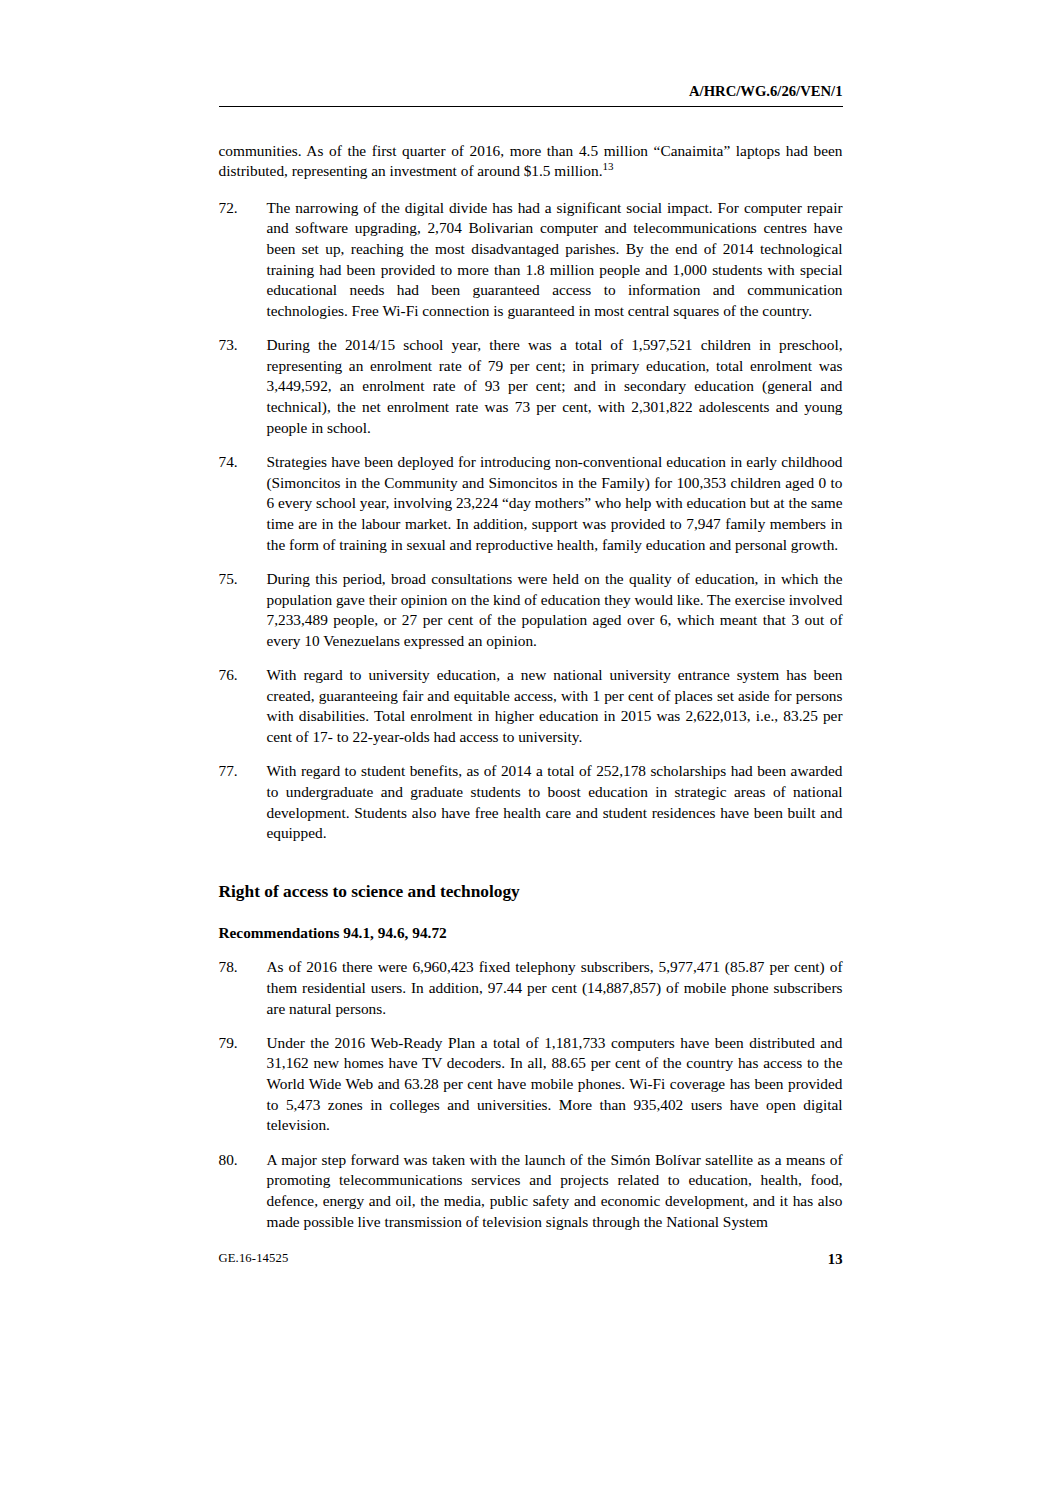A/HRC/WG.6/26/VEN/1
communities. As of the first quarter of 2016, more than 4.5 million “Canaimita” laptops had been distributed, representing an investment of around $1.5 million.13
72.
The narrowing of the digital divide has had a significant social impact. For computer repair and software upgrading, 2,704 Bolivarian computer and telecommunications centres have been set up, reaching the most disadvantaged parishes. By the end of 2014 technological training had been provided to more than 1.8 million people and 1,000 students with special educational needs had been guaranteed access to information and communication technologies. Free Wi-Fi connection is guaranteed in most central squares of the country.
73.
During the 2014/15 school year, there was a total of 1,597,521 children in preschool, representing an enrolment rate of 79 per cent; in primary education, total enrolment was 3,449,592, an enrolment rate of 93 per cent; and in secondary education (general and technical), the net enrolment rate was 73 per cent, with 2,301,822 adolescents and young people in school.
74.
Strategies have been deployed for introducing non-conventional education in early childhood (Simoncitos in the Community and Simoncitos in the Family) for 100,353 children aged 0 to 6 every school year, involving 23,224 “day mothers” who help with education but at the same time are in the labour market. In addition, support was provided to 7,947 family members in the form of training in sexual and reproductive health, family education and personal growth.
75.
During this period, broad consultations were held on the quality of education, in which the population gave their opinion on the kind of education they would like. The exercise involved 7,233,489 people, or 27 per cent of the population aged over 6, which meant that 3 out of every 10 Venezuelans expressed an opinion.
76.
With regard to university education, a new national university entrance system has been created, guaranteeing fair and equitable access, with 1 per cent of places set aside for persons with disabilities. Total enrolment in higher education in 2015 was 2,622,013, i.e., 83.25 per cent of 17- to 22-year-olds had access to university.
77.
With regard to student benefits, as of 2014 a total of 252,178 scholarships had been awarded to undergraduate and graduate students to boost education in strategic areas of national development. Students also have free health care and student residences have been built and equipped.
Right of access to science and technology
Recommendations 94.1, 94.6, 94.72
78.
As of 2016 there were 6,960,423 fixed telephony subscribers, 5,977,471 (85.87 per cent) of them residential users. In addition, 97.44 per cent (14,887,857) of mobile phone subscribers are natural persons.
79.
Under the 2016 Web-Ready Plan a total of 1,181,733 computers have been distributed and 31,162 new homes have TV decoders. In all, 88.65 per cent of the country has access to the World Wide Web and 63.28 per cent have mobile phones. Wi-Fi coverage has been provided to 5,473 zones in colleges and universities. More than 935,402 users have open digital television.
80.
A major step forward was taken with the launch of the Simón Bolívar satellite as a means of promoting telecommunications services and projects related to education, health, food, defence, energy and oil, the media, public safety and economic development, and it has also made possible live transmission of television signals through the National System
GE.16-14525 13